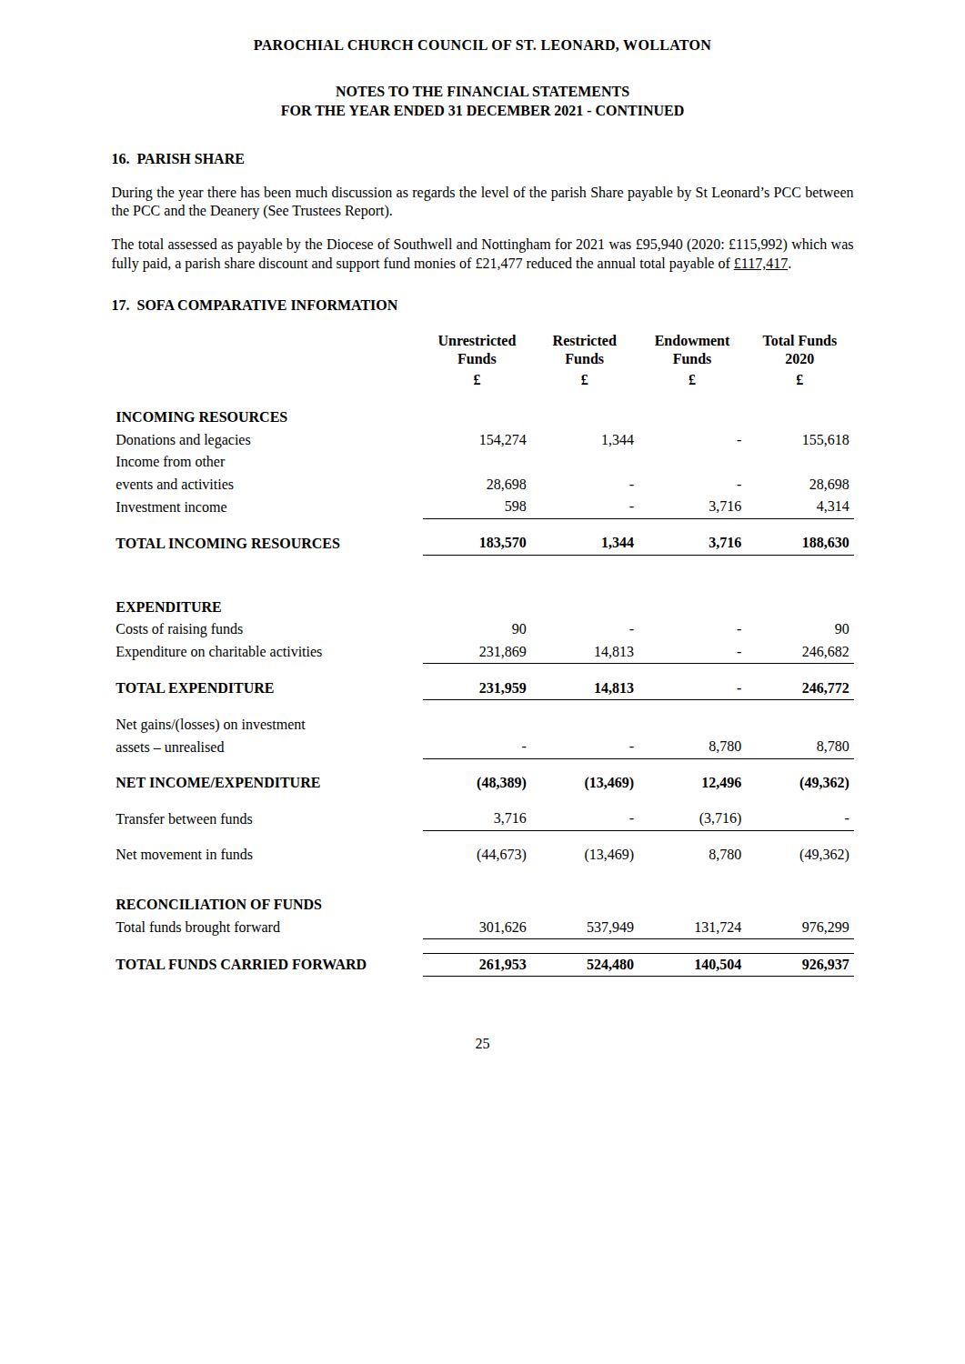PAROCHIAL CHURCH COUNCIL OF ST. LEONARD, WOLLATON
NOTES TO THE FINANCIAL STATEMENTS
FOR THE YEAR ENDED 31 DECEMBER 2021 - CONTINUED
16. PARISH SHARE
During the year there has been much discussion as regards the level of the parish Share payable by St Leonard’s PCC between the PCC and the Deanery (See Trustees Report).
The total assessed as payable by the Diocese of Southwell and Nottingham for 2021 was £95,940 (2020: £115,992) which was fully paid, a parish share discount and support fund monies of £21,477 reduced the annual total payable of £117,417.
17. SOFA COMPARATIVE INFORMATION
| | Unrestricted Funds | Restricted Funds | Endowment Funds | Total Funds 2020 |
| --- | --- | --- | --- | --- |
| | £ | £ | £ | £ |
| INCOMING RESOURCES | | | | |
| Donations and legacies | 154,274 | 1,344 | - | 155,618 |
| Income from other | | | | |
| events and activities | 28,698 | - | - | 28,698 |
| Investment income | 598 | - | 3,716 | 4,314 |
| TOTAL INCOMING RESOURCES | 183,570 | 1,344 | 3,716 | 188,630 |
| EXPENDITURE | | | | |
| Costs of raising funds | 90 | - | - | 90 |
| Expenditure on charitable activities | 231,869 | 14,813 | - | 246,682 |
| TOTAL EXPENDITURE | 231,959 | 14,813 | - | 246,772 |
| Net gains/(losses) on investment | | | | |
| assets – unrealised | - | - | 8,780 | 8,780 |
| NET INCOME/EXPENDITURE | (48,389) | (13,469) | 12,496 | (49,362) |
| Transfer between funds | 3,716 | - | (3,716) | - |
| Net movement in funds | (44,673) | (13,469) | 8,780 | (49,362) |
| RECONCILIATION OF FUNDS | | | | |
| Total funds brought forward | 301,626 | 537,949 | 131,724 | 976,299 |
| TOTAL FUNDS CARRIED FORWARD | 261,953 | 524,480 | 140,504 | 926,937 |
25